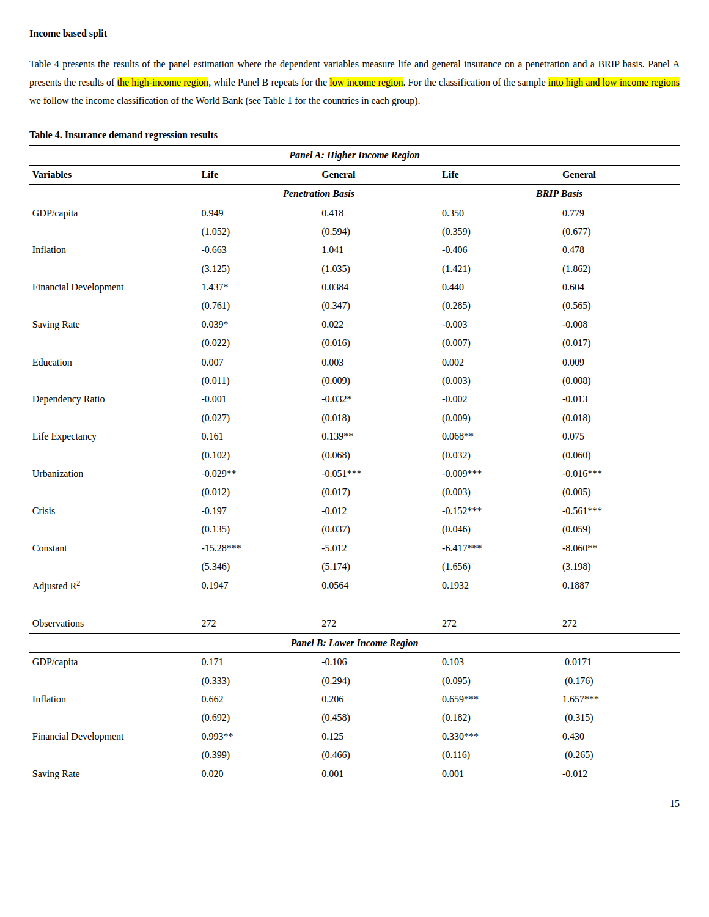Income based split
Table 4 presents the results of the panel estimation where the dependent variables measure life and general insurance on a penetration and a BRIP basis. Panel A presents the results of the high-income region, while Panel B repeats for the low income region. For the classification of the sample into high and low income regions we follow the income classification of the World Bank (see Table 1 for the countries in each group).
Table 4. Insurance demand regression results
| Panel A: Higher Income Region |
| Variables | Life | General | Life | General |
| | Penetration Basis | BRIP Basis |
| GDP/capita | 0.949 | 0.418 | 0.350 | 0.779 |
| | (1.052) | (0.594) | (0.359) | (0.677) |
| Inflation | -0.663 | 1.041 | -0.406 | 0.478 |
| | (3.125) | (1.035) | (1.421) | (1.862) |
| Financial Development | 1.437* | 0.0384 | 0.440 | 0.604 |
| | (0.761) | (0.347) | (0.285) | (0.565) |
| Saving Rate | 0.039* | 0.022 | -0.003 | -0.008 |
| | (0.022) | (0.016) | (0.007) | (0.017) |
| Education | 0.007 | 0.003 | 0.002 | 0.009 |
| | (0.011) | (0.009) | (0.003) | (0.008) |
| Dependency Ratio | -0.001 | -0.032* | -0.002 | -0.013 |
| | (0.027) | (0.018) | (0.009) | (0.018) |
| Life Expectancy | 0.161 | 0.139** | 0.068** | 0.075 |
| | (0.102) | (0.068) | (0.032) | (0.060) |
| Urbanization | -0.029** | -0.051*** | -0.009*** | -0.016*** |
| | (0.012) | (0.017) | (0.003) | (0.005) |
| Crisis | -0.197 | -0.012 | -0.152*** | -0.561*** |
| | (0.135) | (0.037) | (0.046) | (0.059) |
| Constant | -15.28*** | -5.012 | -6.417*** | -8.060** |
| | (5.346) | (5.174) | (1.656) | (3.198) |
| Adjusted R 2 | 0.1947 | 0.0564 | 0.1932 | 0.1887 |
| Observations | 272 | 272 | 272 | 272 |
| Panel B: Lower Income Region |
| GDP/capita | 0.171 | -0.106 | 0.103 | 0.0171 |
| | (0.333) | (0.294) | (0.095) | (0.176) |
| Inflation | 0.662 | 0.206 | 0.659*** | 1.657*** |
| | (0.692) | (0.458) | (0.182) | (0.315) |
| Financial Development | 0.993** | 0.125 | 0.330*** | 0.430 |
| | (0.399) | (0.466) | (0.116) | (0.265) |
| Saving Rate | 0.020 | 0.001 | 0.001 | -0.012 |
15